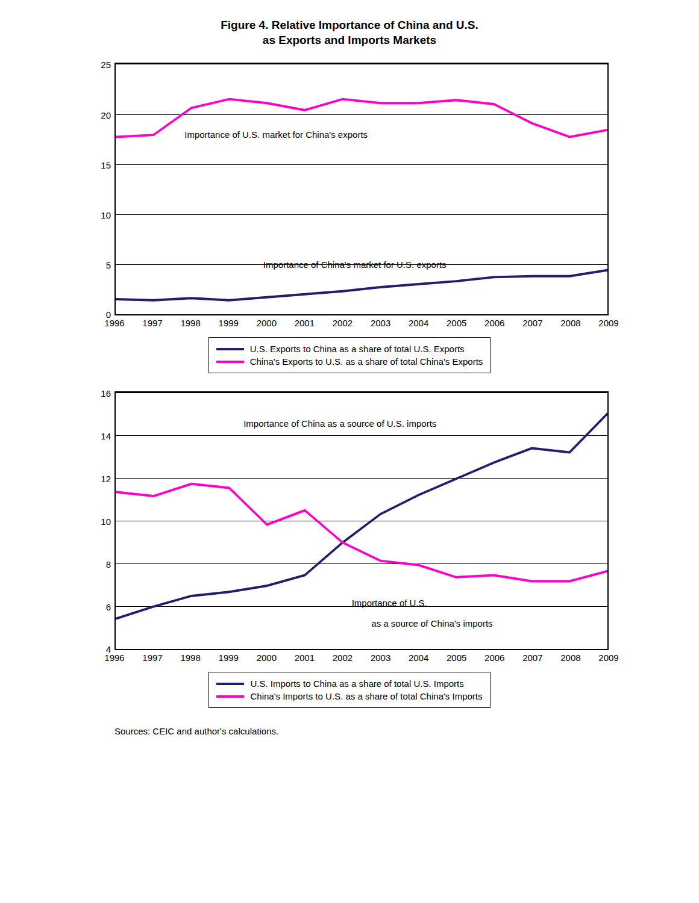Figure 4. Relative Importance of China and U.S.
as Exports and Imports Markets
25
20
15
10
5
0
Importance of U.S. market for China's exports
Importance of China's market for U.S. exports
1996 1997 1998 1999 2000 2001 2002 2003 2004 2005 2006 2007 2008 2009
U.S. Exports to China as a share of total U.S. Exports
China's Exports to U.S. as a share of total China's Exports
16
14
12
10
8
6
4
Importance of China as a source of U.S. imports
Importance of U.S.
as a source of China's imports
1996 1997 1998 1999 2000 2001 2002 2003 2004 2005 2006 2007 2008 2009
U.S. Imports to China as a share of total U.S. Imports
China's Imports to U.S. as a share of total China's Imports
Sources: CEIC and author's calculations.